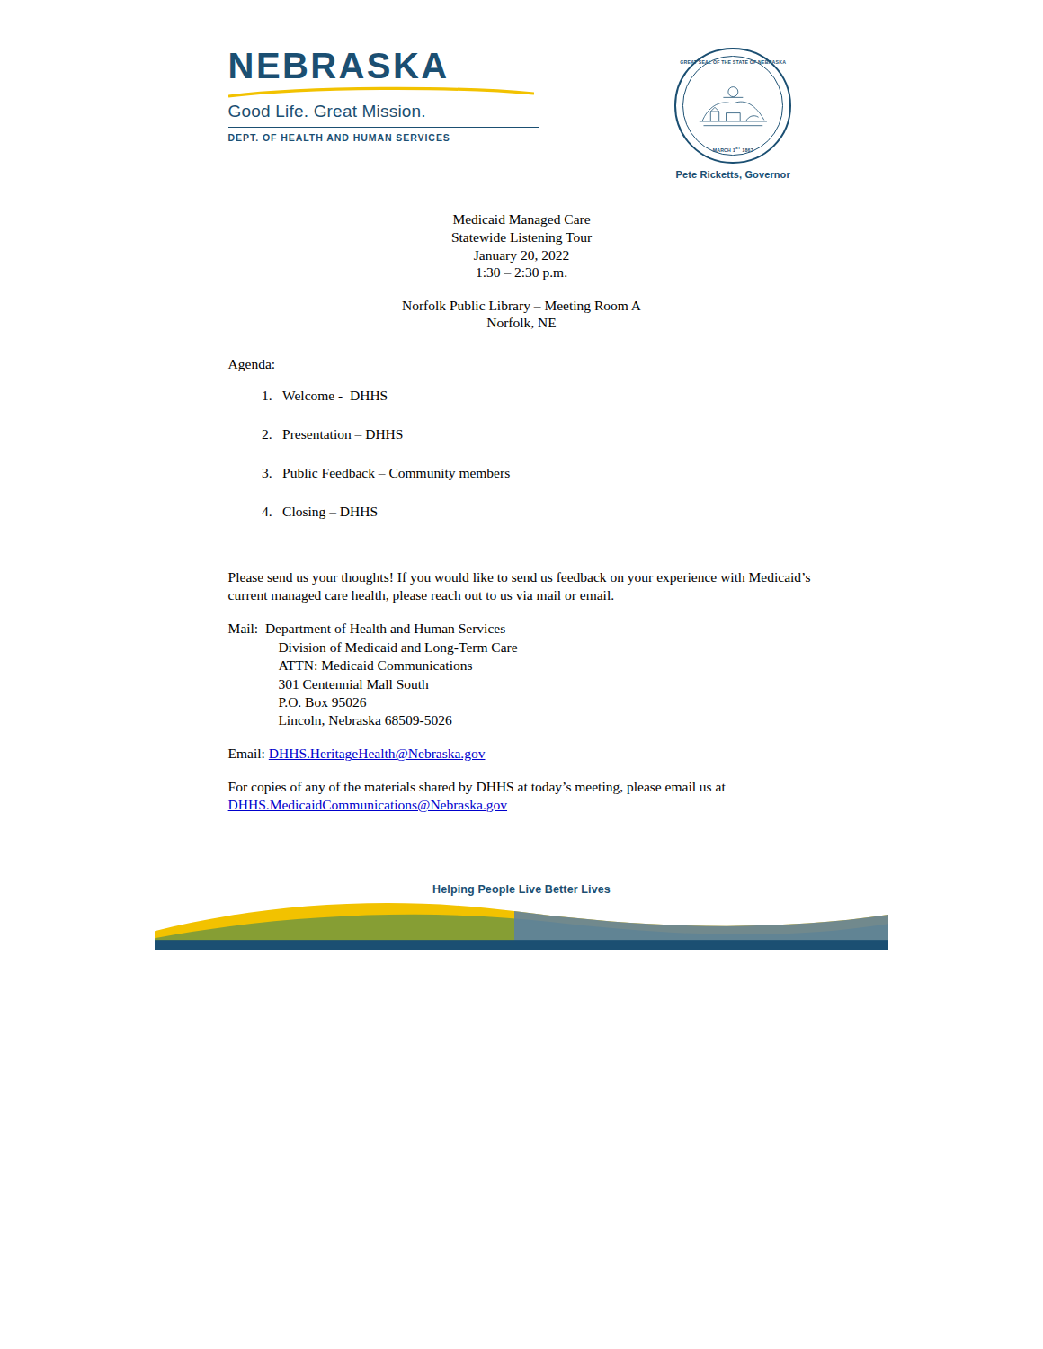NEBRASKA
Good Life. Great Mission.
DEPT. OF HEALTH AND HUMAN SERVICES
GREAT SEAL OF THE STATE OF NEBRASKA
MARCH 1ST 1867
Pete Ricketts, Governor
Medicaid Managed Care
Statewide Listening Tour
January 20, 2022
1:30 – 2:30 p.m.
Norfolk Public Library – Meeting Room A
Norfolk, NE
Agenda:
Welcome - DHHS
Presentation – DHHS
Public Feedback – Community members
Closing – DHHS
Please send us your thoughts! If you would like to send us feedback on your experience with Medicaid’s current managed care health, please reach out to us via mail or email.
Mail: Department of Health and Human Services
Division of Medicaid and Long-Term Care
ATTN: Medicaid Communications
301 Centennial Mall South
P.O. Box 95026
Lincoln, Nebraska 68509-5026
Email: DHHS.HeritageHealth@Nebraska.gov
For copies of any of the materials shared by DHHS at today’s meeting, please email us at DHHS.MedicaidCommunications@Nebraska.gov
Helping People Live Better Lives